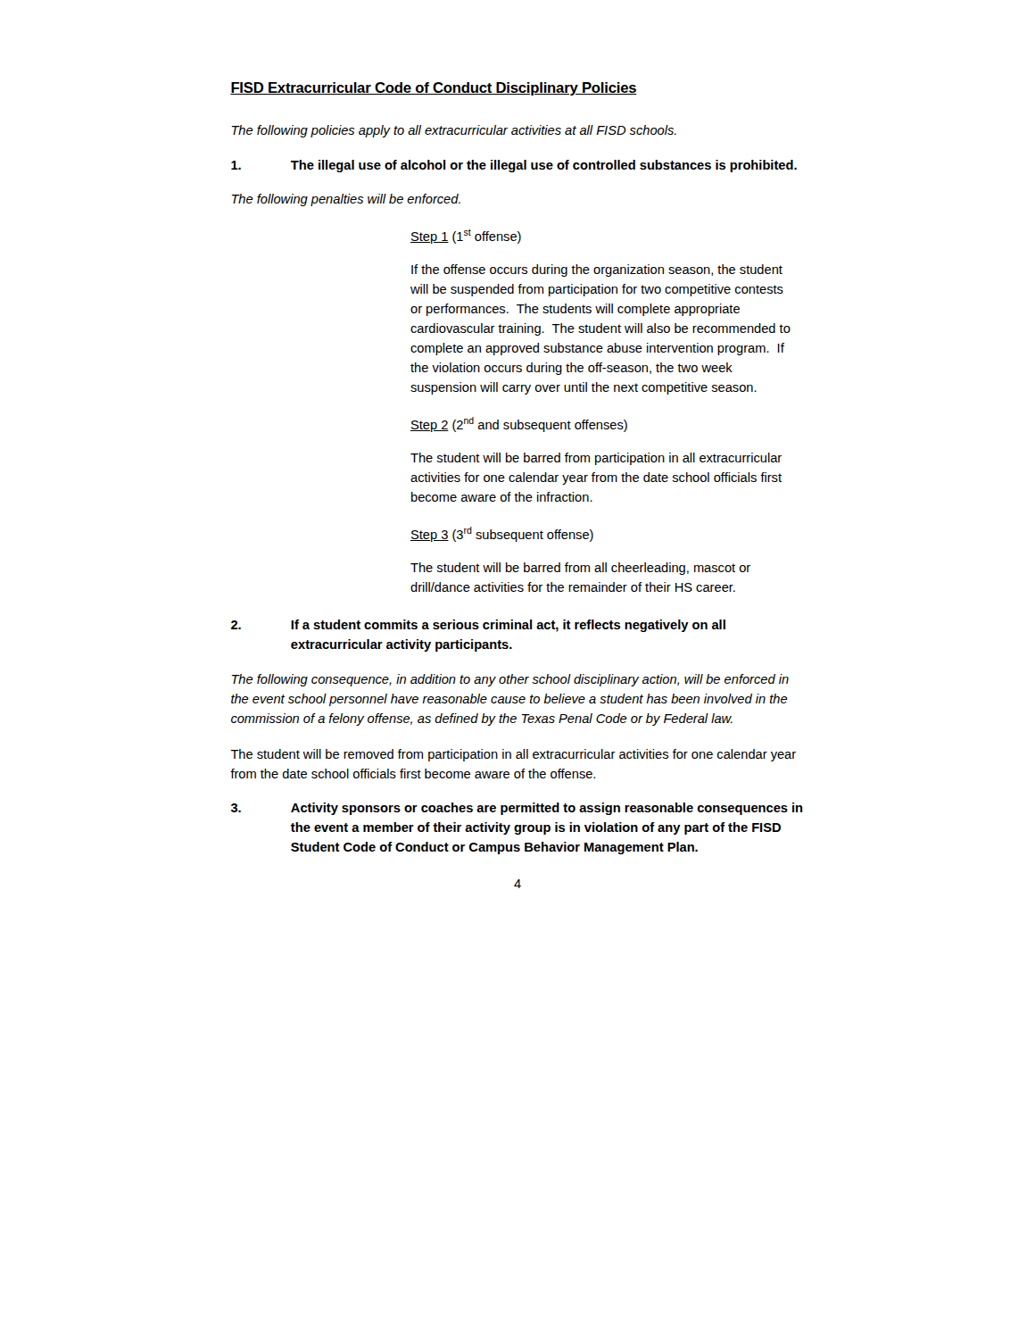FISD Extracurricular Code of Conduct Disciplinary Policies
The following policies apply to all extracurricular activities at all FISD schools.
1. The illegal use of alcohol or the illegal use of controlled substances is prohibited.
The following penalties will be enforced.
Step 1 (1st offense)
If the offense occurs during the organization season, the student will be suspended from participation for two competitive contests or performances. The students will complete appropriate cardiovascular training. The student will also be recommended to complete an approved substance abuse intervention program. If the violation occurs during the off-season, the two week suspension will carry over until the next competitive season.
Step 2 (2nd and subsequent offenses)
The student will be barred from participation in all extracurricular activities for one calendar year from the date school officials first become aware of the infraction.
Step 3 (3rd subsequent offense)
The student will be barred from all cheerleading, mascot or drill/dance activities for the remainder of their HS career.
2. If a student commits a serious criminal act, it reflects negatively on all extracurricular activity participants.
The following consequence, in addition to any other school disciplinary action, will be enforced in the event school personnel have reasonable cause to believe a student has been involved in the commission of a felony offense, as defined by the Texas Penal Code or by Federal law.
The student will be removed from participation in all extracurricular activities for one calendar year from the date school officials first become aware of the offense.
3. Activity sponsors or coaches are permitted to assign reasonable consequences in the event a member of their activity group is in violation of any part of the FISD Student Code of Conduct or Campus Behavior Management Plan.
4